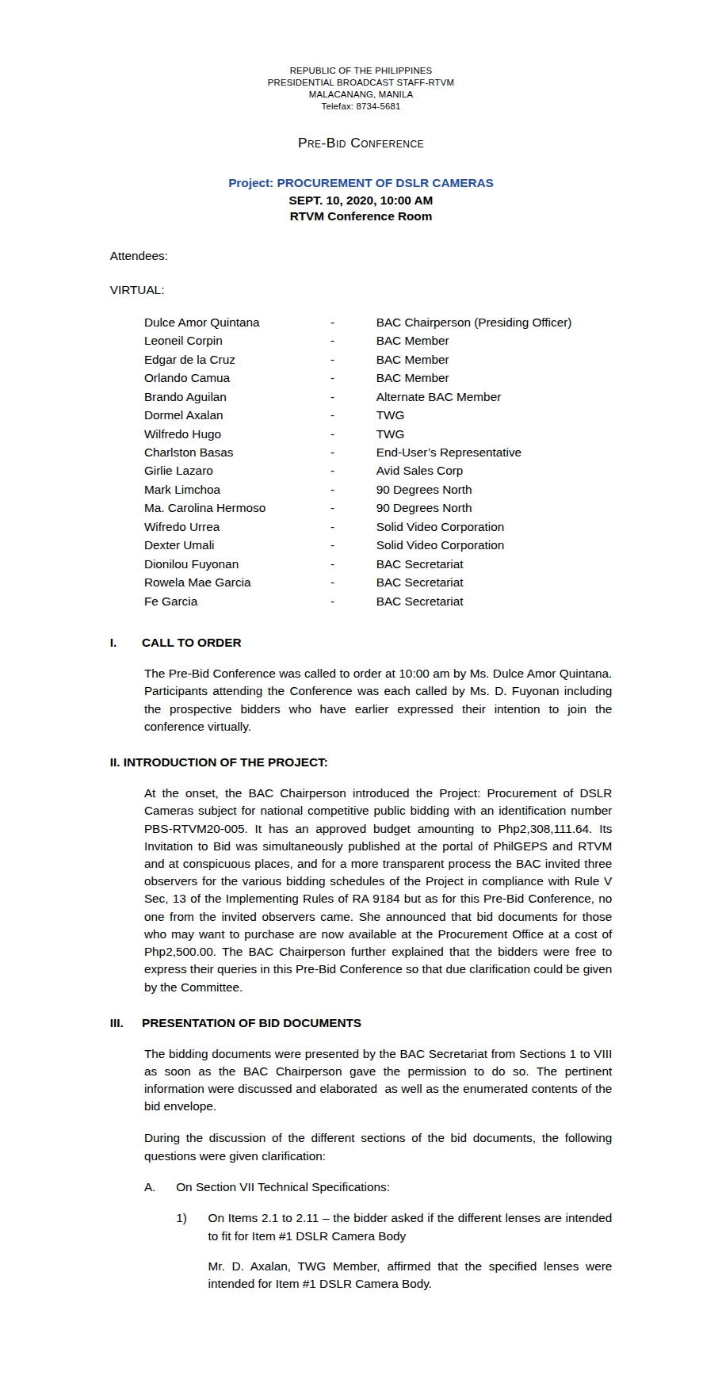REPUBLIC OF THE PHILIPPINES
PRESIDENTIAL BROADCAST STAFF-RTVM
MALACANANG, MANILA
Telefax: 8734-5681
Pre-Bid Conference
Project: PROCUREMENT OF DSLR CAMERAS
SEPT. 10, 2020, 10:00 AM
RTVM Conference Room
Attendees:
VIRTUAL:
| Dulce Amor Quintana | - | BAC Chairperson (Presiding Officer) |
| Leoneil Corpin | - | BAC Member |
| Edgar de la Cruz | - | BAC Member |
| Orlando Camua | - | BAC Member |
| Brando Aguilan | - | Alternate BAC Member |
| Dormel Axalan | - | TWG |
| Wilfredo Hugo | - | TWG |
| Charlston Basas | - | End-User’s Representative |
| Girlie Lazaro | - | Avid Sales Corp |
| Mark Limchoa | - | 90 Degrees North |
| Ma. Carolina Hermoso | - | 90 Degrees North |
| Wifredo Urrea | - | Solid Video Corporation |
| Dexter Umali | - | Solid Video Corporation |
| Dionilou Fuyonan | - | BAC Secretariat |
| Rowela Mae Garcia | - | BAC Secretariat |
| Fe Garcia | - | BAC Secretariat |
I. CALL TO ORDER
The Pre-Bid Conference was called to order at 10:00 am by Ms. Dulce Amor Quintana. Participants attending the Conference was each called by Ms. D. Fuyonan including the prospective bidders who have earlier expressed their intention to join the conference virtually.
II. INTRODUCTION OF THE PROJECT:
At the onset, the BAC Chairperson introduced the Project: Procurement of DSLR Cameras subject for national competitive public bidding with an identification number PBS-RTVM20-005. It has an approved budget amounting to Php2,308,111.64. Its Invitation to Bid was simultaneously published at the portal of PhilGEPS and RTVM and at conspicuous places, and for a more transparent process the BAC invited three observers for the various bidding schedules of the Project in compliance with Rule V Sec, 13 of the Implementing Rules of RA 9184 but as for this Pre-Bid Conference, no one from the invited observers came. She announced that bid documents for those who may want to purchase are now available at the Procurement Office at a cost of Php2,500.00. The BAC Chairperson further explained that the bidders were free to express their queries in this Pre-Bid Conference so that due clarification could be given by the Committee.
III. PRESENTATION OF BID DOCUMENTS
The bidding documents were presented by the BAC Secretariat from Sections 1 to VIII as soon as the BAC Chairperson gave the permission to do so. The pertinent information were discussed and elaborated as well as the enumerated contents of the bid envelope.
During the discussion of the different sections of the bid documents, the following questions were given clarification:
A. On Section VII Technical Specifications:
1)
On Items 2.1 to 2.11 – the bidder asked if the different lenses are intended to fit for Item #1 DSLR Camera Body
Mr. D. Axalan, TWG Member, affirmed that the specified lenses were intended for Item #1 DSLR Camera Body.